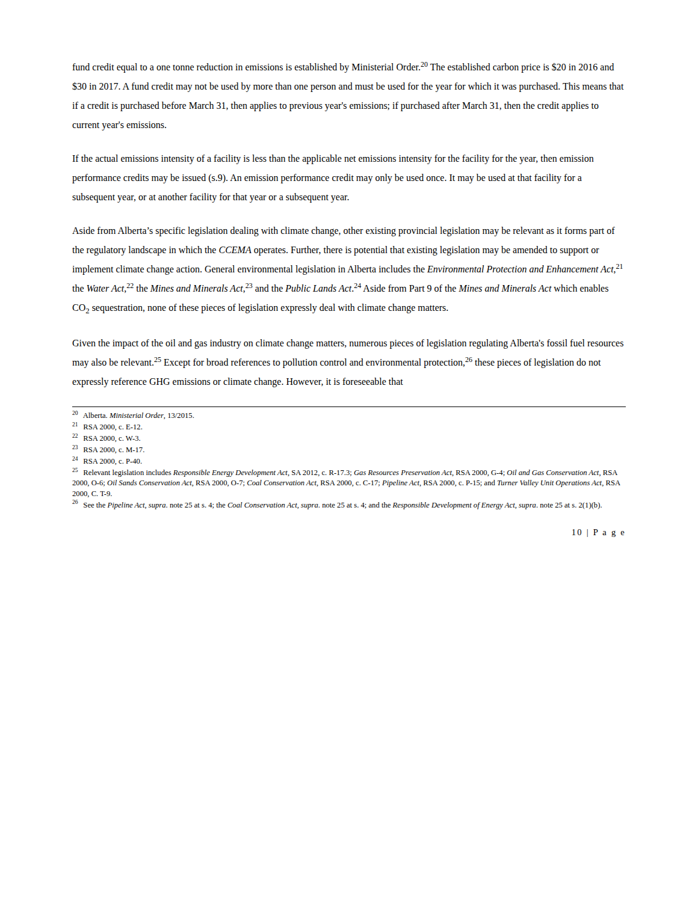fund credit equal to a one tonne reduction in emissions is established by Ministerial Order.20 The established carbon price is $20 in 2016 and $30 in 2017. A fund credit may not be used by more than one person and must be used for the year for which it was purchased. This means that if a credit is purchased before March 31, then applies to previous year's emissions; if purchased after March 31, then the credit applies to current year's emissions.
If the actual emissions intensity of a facility is less than the applicable net emissions intensity for the facility for the year, then emission performance credits may be issued (s.9). An emission performance credit may only be used once. It may be used at that facility for a subsequent year, or at another facility for that year or a subsequent year.
Aside from Alberta’s specific legislation dealing with climate change, other existing provincial legislation may be relevant as it forms part of the regulatory landscape in which the CCEMA operates. Further, there is potential that existing legislation may be amended to support or implement climate change action. General environmental legislation in Alberta includes the Environmental Protection and Enhancement Act,21 the Water Act,22 the Mines and Minerals Act,23 and the Public Lands Act.24 Aside from Part 9 of the Mines and Minerals Act which enables CO2 sequestration, none of these pieces of legislation expressly deal with climate change matters.
Given the impact of the oil and gas industry on climate change matters, numerous pieces of legislation regulating Alberta's fossil fuel resources may also be relevant.25 Except for broad references to pollution control and environmental protection,26 these pieces of legislation do not expressly reference GHG emissions or climate change. However, it is foreseeable that
20 Alberta. Ministerial Order, 13/2015.
21 RSA 2000, c. E-12.
22 RSA 2000, c. W-3.
23 RSA 2000, c. M-17.
24 RSA 2000, c. P-40.
25 Relevant legislation includes Responsible Energy Development Act, SA 2012, c. R-17.3; Gas Resources Preservation Act, RSA 2000, G-4; Oil and Gas Conservation Act, RSA 2000, O-6; Oil Sands Conservation Act, RSA 2000, O-7; Coal Conservation Act, RSA 2000, c. C-17; Pipeline Act, RSA 2000, c. P-15; and Turner Valley Unit Operations Act, RSA 2000, C. T-9.
26 See the Pipeline Act, supra. note 25 at s. 4; the Coal Conservation Act, supra. note 25 at s. 4; and the Responsible Development of Energy Act, supra. note 25 at s. 2(1)(b).
10 | P a g e